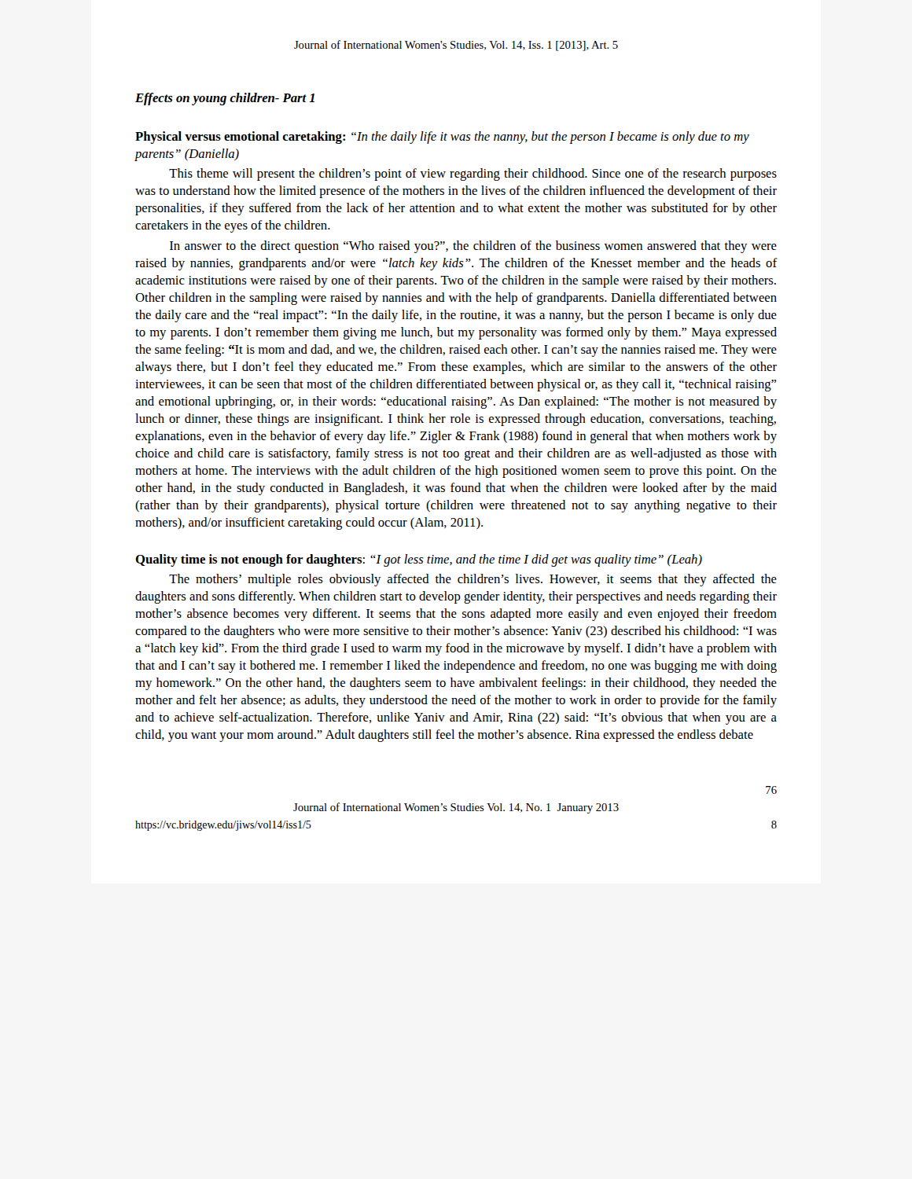Journal of International Women's Studies, Vol. 14, Iss. 1 [2013], Art. 5
Effects on young children- Part 1
Physical versus emotional caretaking: “In the daily life it was the nanny, but the person I became is only due to my parents” (Daniella)
This theme will present the children’s point of view regarding their childhood. Since one of the research purposes was to understand how the limited presence of the mothers in the lives of the children influenced the development of their personalities, if they suffered from the lack of her attention and to what extent the mother was substituted for by other caretakers in the eyes of the children.
In answer to the direct question “Who raised you?”, the children of the business women answered that they were raised by nannies, grandparents and/or were “latch key kids”. The children of the Knesset member and the heads of academic institutions were raised by one of their parents. Two of the children in the sample were raised by their mothers. Other children in the sampling were raised by nannies and with the help of grandparents. Daniella differentiated between the daily care and the “real impact”: “In the daily life, in the routine, it was a nanny, but the person I became is only due to my parents. I don’t remember them giving me lunch, but my personality was formed only by them.” Maya expressed the same feeling: “It is mom and dad, and we, the children, raised each other. I can’t say the nannies raised me. They were always there, but I don’t feel they educated me.” From these examples, which are similar to the answers of the other interviewees, it can be seen that most of the children differentiated between physical or, as they call it, “technical raising” and emotional upbringing, or, in their words: “educational raising”. As Dan explained: “The mother is not measured by lunch or dinner, these things are insignificant. I think her role is expressed through education, conversations, teaching, explanations, even in the behavior of every day life.” Zigler & Frank (1988) found in general that when mothers work by choice and child care is satisfactory, family stress is not too great and their children are as well-adjusted as those with mothers at home. The interviews with the adult children of the high positioned women seem to prove this point. On the other hand, in the study conducted in Bangladesh, it was found that when the children were looked after by the maid (rather than by their grandparents), physical torture (children were threatened not to say anything negative to their mothers), and/or insufficient caretaking could occur (Alam, 2011).
Quality time is not enough for daughters: “I got less time, and the time I did get was quality time” (Leah)
The mothers’ multiple roles obviously affected the children’s lives. However, it seems that they affected the daughters and sons differently. When children start to develop gender identity, their perspectives and needs regarding their mother’s absence becomes very different. It seems that the sons adapted more easily and even enjoyed their freedom compared to the daughters who were more sensitive to their mother’s absence: Yaniv (23) described his childhood: “I was a “latch key kid”. From the third grade I used to warm my food in the microwave by myself. I didn’t have a problem with that and I can’t say it bothered me. I remember I liked the independence and freedom, no one was bugging me with doing my homework.” On the other hand, the daughters seem to have ambivalent feelings: in their childhood, they needed the mother and felt her absence; as adults, they understood the need of the mother to work in order to provide for the family and to achieve self-actualization. Therefore, unlike Yaniv and Amir, Rina (22) said: “It’s obvious that when you are a child, you want your mom around.” Adult daughters still feel the mother’s absence. Rina expressed the endless debate
76
Journal of International Women’s Studies Vol. 14, No. 1 January 2013
https://vc.bridgew.edu/jiws/vol14/iss1/5 8